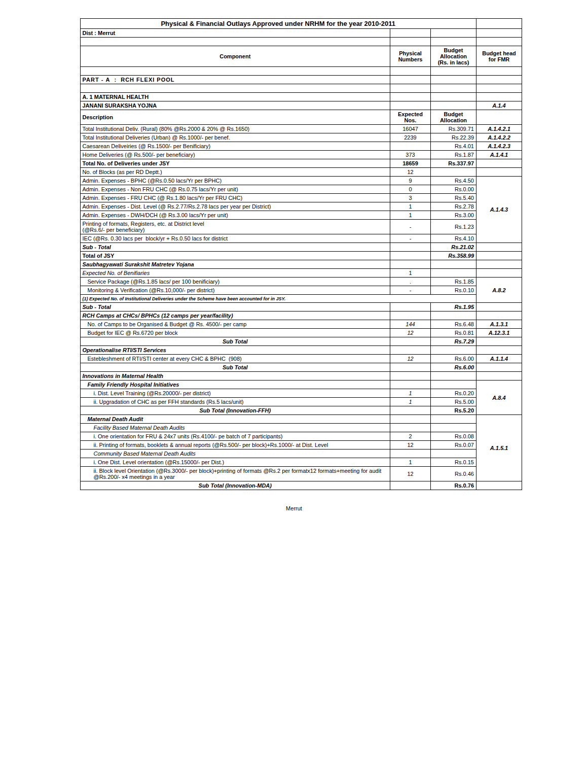| | Physical & Financial Outlays Approved under NRHM for the year 2010-2011 | |
| | Dist : Merrut | | | |
| | Component | Physical Numbers | Budget Allocation (Rs. in lacs) | Budget head for FMR |
| | PART - A : RCH FLEXI POOL | | | |
| | A. 1 MATERNAL HEALTH | | | |
| | JANANI SURAKSHA YOJNA | | | A.1.4 |
| | Description | Expected Nos. | Budget Allocation | |
| | Total Institutional Deliv. (Rural) (80% @Rs.2000 & 20% @ Rs.1650) | 16047 | Rs.309.71 | A.1.4.2.1 |
| | Total Institutional Deliveries (Urban) @ Rs.1000/- per benef. | 2239 | Rs.22.39 | A.1.4.2.2 |
| | Caesarean Deliveiries (@ Rs.1500/- per Benificiary) | | Rs.4.01 | A.1.4.2.3 |
| | Home Deliveries (@ Rs.500/- per beneficiary) | 373 | Rs.1.87 | A.1.4.1 |
| | Total No. of Deliveries under JSY | 18659 | Rs.337.97 | |
| | No. of Blocks (as per RD Deptt.) | 12 | | |
| | Admin. Expenses - BPHC (@Rs.0.50 lacs/Yr per BPHC) | 9 | Rs.4.50 | A.1.4.3 |
| | Admin. Expenses - Non FRU CHC (@ Rs.0.75 lacs/Yr per unit) | 0 | Rs.0.00 |
| | Admin. Expenses - FRU CHC (@ Rs.1.80 lacs/Yr per FRU CHC) | 3 | Rs.5.40 |
| | Admin. Expenses - Dist. Level (@ Rs.2.77/Rs.2.78 lacs per year per District) | 1 | Rs.2.78 |
| | Admin. Expenses - DWH/DCH (@ Rs.3.00 lacs/Yr per unit) | 1 | Rs.3.00 |
| | Printing of formats, Registers, etc. at District level (@Rs.6/- per beneficiary) | - | Rs.1.23 |
| | IEC (@Rs. 0.30 lacs per block/yr + Rs.0.50 lacs for district | - | Rs.4.10 |
| | Sub - Total | | Rs.21.02 | |
| | Total of JSY | | Rs.358.99 | |
| | Saubhagyawati Surakshit Matretev Yojana | | | |
| | Expected No. of Benifiaries | 1 | | |
| | Service Package (@Rs.1.85 lacs/ per 100 benificiary) | . | Rs.1.85 | A.8.2 |
| | Monitoring & Verification (@Rs.10,000/- per district) | - | Rs.0.10 |
| | (1) Expected No. of Institutional Deliveries under the Scheme have been accounted for in JSY. |
| | Sub - Total | | Rs.1.95 | |
| | RCH Camps at CHCs/ BPHCs (12 camps per year/facility) | | | |
| | No. of Camps to be Organised & Budget @ Rs. 4500/- per camp | 144 | Rs.6.48 | A.1.3.1 |
| | Budget for IEC @ Rs.6720 per block | 12 | Rs.0.81 | A.12.3.1 |
| | Sub Total | | Rs.7.29 | |
| | Operationalise RTI/STI Services | | | |
| | Estebleshment of RTI/STI center at every CHC & BPHC (908) | 12 | Rs.6.00 | A.1.1.4 |
| | Sub Total | | Rs.6.00 | |
| | Innovations in Maternal Health | | | |
| | Family Friendly Hospital Initiatives | | | A.8.4 |
| | i. Dist. Level Training (@Rs.20000/- per district) | 1 | Rs.0.20 |
| | ii. Upgradation of CHC as per FFH standards (Rs.5 lacs/unit) | 1 | Rs.5.00 |
| | Sub Total (Innovation-FFH) | | Rs.5.20 |
| | Maternal Death Audit | | | A.1.5.1 |
| | Facility Based Maternal Death Audits | | |
| | i. One orientation for FRU & 24x7 units (Rs.4100/- pe batch of 7 participants) | 2 | Rs.0.08 |
| | ii. Printing of formats, booklets & annual reports (@Rs.500/- per block)+Rs.1000/- at Dist. Level | 12 | Rs.0.07 |
| | Community Based Maternal Death Audits | | |
| | i. One Dist. Level orientation (@Rs.15000/- per Dist.) | 1 | Rs.0.15 |
| | ii. Block level Orientation (@Rs.3000/- per block)+printing of formats @Rs.2 per formatx12 formats+meeting for audit @Rs.200/- x4 meetings in a year | 12 | Rs.0.46 |
| | Sub Total (Innovation-MDA) | | Rs.0.76 | |
Merrut